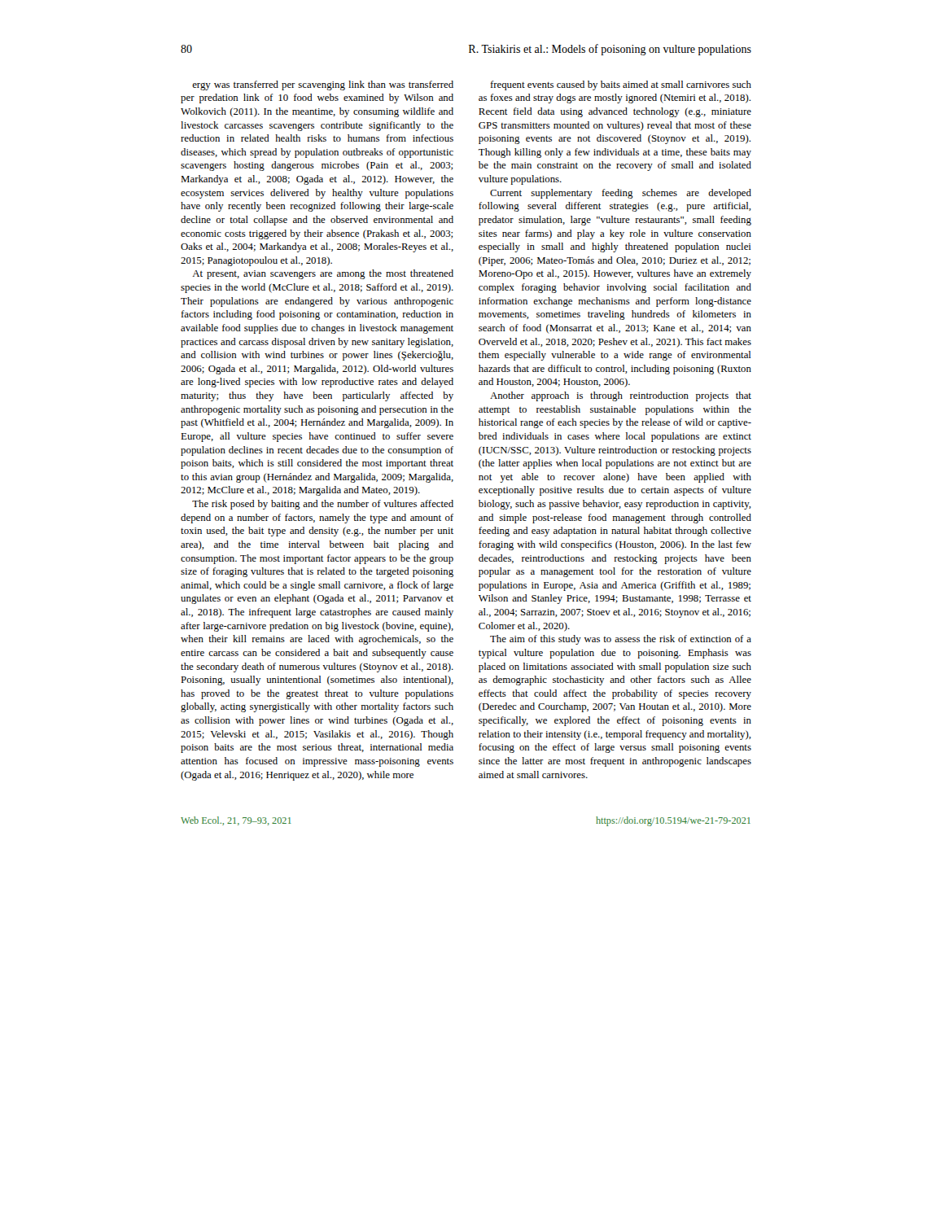80
R. Tsiakiris et al.: Models of poisoning on vulture populations
ergy was transferred per scavenging link than was transferred per predation link of 10 food webs examined by Wilson and Wolkovich (2011). In the meantime, by consuming wildlife and livestock carcasses scavengers contribute significantly to the reduction in related health risks to humans from infectious diseases, which spread by population outbreaks of opportunistic scavengers hosting dangerous microbes (Pain et al., 2003; Markandya et al., 2008; Ogada et al., 2012). However, the ecosystem services delivered by healthy vulture populations have only recently been recognized following their large-scale decline or total collapse and the observed environmental and economic costs triggered by their absence (Prakash et al., 2003; Oaks et al., 2004; Markandya et al., 2008; Morales-Reyes et al., 2015; Panagiotopoulou et al., 2018).
At present, avian scavengers are among the most threatened species in the world (McClure et al., 2018; Safford et al., 2019). Their populations are endangered by various anthropogenic factors including food poisoning or contamination, reduction in available food supplies due to changes in livestock management practices and carcass disposal driven by new sanitary legislation, and collision with wind turbines or power lines (Şekercioğlu, 2006; Ogada et al., 2011; Margalida, 2012). Old-world vultures are long-lived species with low reproductive rates and delayed maturity; thus they have been particularly affected by anthropogenic mortality such as poisoning and persecution in the past (Whitfield et al., 2004; Hernández and Margalida, 2009). In Europe, all vulture species have continued to suffer severe population declines in recent decades due to the consumption of poison baits, which is still considered the most important threat to this avian group (Hernández and Margalida, 2009; Margalida, 2012; McClure et al., 2018; Margalida and Mateo, 2019).
The risk posed by baiting and the number of vultures affected depend on a number of factors, namely the type and amount of toxin used, the bait type and density (e.g., the number per unit area), and the time interval between bait placing and consumption. The most important factor appears to be the group size of foraging vultures that is related to the targeted poisoning animal, which could be a single small carnivore, a flock of large ungulates or even an elephant (Ogada et al., 2011; Parvanov et al., 2018). The infrequent large catastrophes are caused mainly after large-carnivore predation on big livestock (bovine, equine), when their kill remains are laced with agrochemicals, so the entire carcass can be considered a bait and subsequently cause the secondary death of numerous vultures (Stoynov et al., 2018). Poisoning, usually unintentional (sometimes also intentional), has proved to be the greatest threat to vulture populations globally, acting synergistically with other mortality factors such as collision with power lines or wind turbines (Ogada et al., 2015; Velevski et al., 2015; Vasilakis et al., 2016). Though poison baits are the most serious threat, international media attention has focused on impressive mass-poisoning events (Ogada et al., 2016; Henriquez et al., 2020), while more
frequent events caused by baits aimed at small carnivores such as foxes and stray dogs are mostly ignored (Ntemiri et al., 2018). Recent field data using advanced technology (e.g., miniature GPS transmitters mounted on vultures) reveal that most of these poisoning events are not discovered (Stoynov et al., 2019). Though killing only a few individuals at a time, these baits may be the main constraint on the recovery of small and isolated vulture populations.
Current supplementary feeding schemes are developed following several different strategies (e.g., pure artificial, predator simulation, large "vulture restaurants", small feeding sites near farms) and play a key role in vulture conservation especially in small and highly threatened population nuclei (Piper, 2006; Mateo-Tomás and Olea, 2010; Duriez et al., 2012; Moreno-Opo et al., 2015). However, vultures have an extremely complex foraging behavior involving social facilitation and information exchange mechanisms and perform long-distance movements, sometimes traveling hundreds of kilometers in search of food (Monsarrat et al., 2013; Kane et al., 2014; van Overveld et al., 2018, 2020; Peshev et al., 2021). This fact makes them especially vulnerable to a wide range of environmental hazards that are difficult to control, including poisoning (Ruxton and Houston, 2004; Houston, 2006).
Another approach is through reintroduction projects that attempt to reestablish sustainable populations within the historical range of each species by the release of wild or captive-bred individuals in cases where local populations are extinct (IUCN/SSC, 2013). Vulture reintroduction or restocking projects (the latter applies when local populations are not extinct but are not yet able to recover alone) have been applied with exceptionally positive results due to certain aspects of vulture biology, such as passive behavior, easy reproduction in captivity, and simple post-release food management through controlled feeding and easy adaptation in natural habitat through collective foraging with wild conspecifics (Houston, 2006). In the last few decades, reintroductions and restocking projects have been popular as a management tool for the restoration of vulture populations in Europe, Asia and America (Griffith et al., 1989; Wilson and Stanley Price, 1994; Bustamante, 1998; Terrasse et al., 2004; Sarrazin, 2007; Stoev et al., 2016; Stoynov et al., 2016; Colomer et al., 2020).
The aim of this study was to assess the risk of extinction of a typical vulture population due to poisoning. Emphasis was placed on limitations associated with small population size such as demographic stochasticity and other factors such as Allee effects that could affect the probability of species recovery (Deredec and Courchamp, 2007; Van Houtan et al., 2010). More specifically, we explored the effect of poisoning events in relation to their intensity (i.e., temporal frequency and mortality), focusing on the effect of large versus small poisoning events since the latter are most frequent in anthropogenic landscapes aimed at small carnivores.
Web Ecol., 21, 79–93, 2021
https://doi.org/10.5194/we-21-79-2021